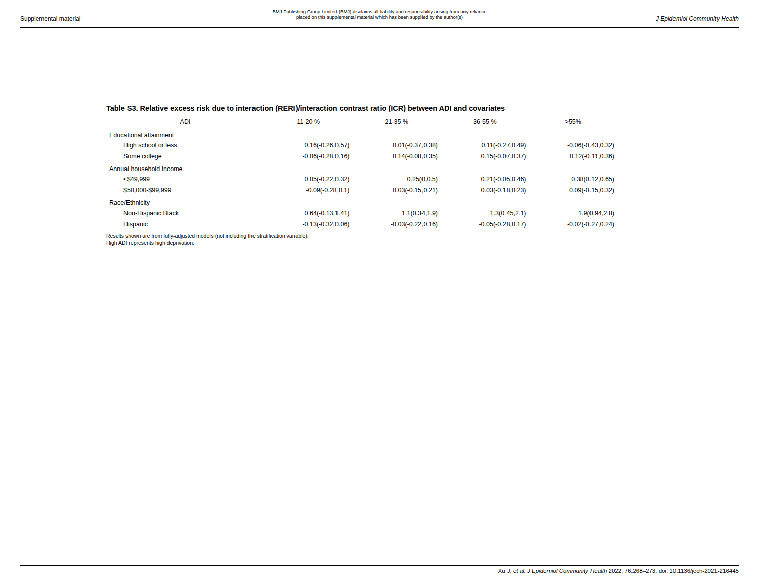Supplemental material
BMJ Publishing Group Limited (BMJ) disclaims all liability and responsibility arising from any reliance
placed on this supplemental material which has been supplied by the author(s)
J Epidemiol Community Health
Table S3. Relative excess risk due to interaction (RERI)/interaction contrast ratio (ICR) between ADI and covariates
| ADI | 11-20 % | 21-35 % | 36-55 % | >55% |
| --- | --- | --- | --- | --- |
| Educational attainment | | | | |
| High school or less | 0.16(-0.26,0.57) | 0.01(-0.37,0.38) | 0.11(-0.27,0.49) | -0.06(-0.43,0.32) |
| Some college | -0.06(-0.28,0.16) | 0.14(-0.08,0.35) | 0.15(-0.07,0.37) | 0.12(-0.11,0.36) |
| Annual household Income | | | | |
| ≤$49,999 | 0.05(-0.22,0.32) | 0.25(0,0.5) | 0.21(-0.05,0.46) | 0.38(0.12,0.65) |
| $50,000-$99,999 | -0.09(-0.28,0.1) | 0.03(-0.15,0.21) | 0.03(-0.18,0.23) | 0.09(-0.15,0.32) |
| Race/Ethnicity | | | | |
| Non-Hispanic Black | 0.64(-0.13,1.41) | 1.1(0.34,1.9) | 1.3(0.45,2.1) | 1.9(0.94,2.8) |
| Hispanic | -0.13(-0.32,0.06) | -0.03(-0.22,0.16) | -0.05(-0.28,0.17) | -0.02(-0.27,0.24) |
Results shown are from fully-adjusted models (not including the stratification variable).
High ADI represents high deprivation.
Xu J, et al. J Epidemiol Community Health 2022; 76:268–273. doi: 10.1136/jech-2021-216445